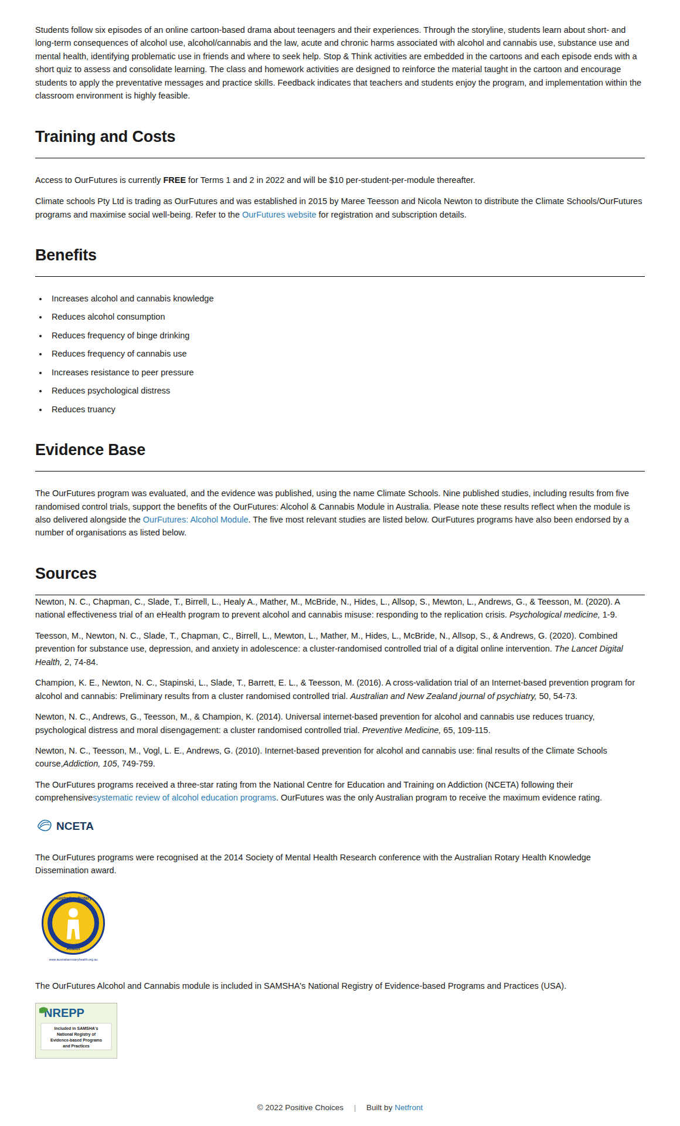Students follow six episodes of an online cartoon-based drama about teenagers and their experiences. Through the storyline, students learn about short- and long-term consequences of alcohol use, alcohol/cannabis and the law, acute and chronic harms associated with alcohol and cannabis use, substance use and mental health, identifying problematic use in friends and where to seek help. Stop & Think activities are embedded in the cartoons and each episode ends with a short quiz to assess and consolidate learning. The class and homework activities are designed to reinforce the material taught in the cartoon and encourage students to apply the preventative messages and practice skills. Feedback indicates that teachers and students enjoy the program, and implementation within the classroom environment is highly feasible.
Training and Costs
Access to OurFutures is currently FREE for Terms 1 and 2 in 2022 and will be $10 per-student-per-module thereafter.
Climate schools Pty Ltd is trading as OurFutures and was established in 2015 by Maree Teesson and Nicola Newton to distribute the Climate Schools/OurFutures programs and maximise social well-being. Refer to the OurFutures website for registration and subscription details.
Benefits
Increases alcohol and cannabis knowledge
Reduces alcohol consumption
Reduces frequency of binge drinking
Reduces frequency of cannabis use
Increases resistance to peer pressure
Reduces psychological distress
Reduces truancy
Evidence Base
The OurFutures program was evaluated, and the evidence was published, using the name Climate Schools. Nine published studies, including results from five randomised control trials, support the benefits of the OurFutures: Alcohol & Cannabis Module in Australia. Please note these results reflect when the module is also delivered alongside the OurFutures: Alcohol Module. The five most relevant studies are listed below. OurFutures programs have also been endorsed by a number of organisations as listed below.
Sources
Newton, N. C., Chapman, C., Slade, T., Birrell, L., Healy A., Mather, M., McBride, N., Hides, L., Allsop, S., Mewton, L., Andrews, G., & Teesson, M. (2020). A national effectiveness trial of an eHealth program to prevent alcohol and cannabis misuse: responding to the replication crisis. Psychological medicine, 1-9.
Teesson, M., Newton, N. C., Slade, T., Chapman, C., Birrell, L., Mewton, L., Mather, M., Hides, L., McBride, N., Allsop, S., & Andrews, G. (2020). Combined prevention for substance use, depression, and anxiety in adolescence: a cluster-randomised controlled trial of a digital online intervention. The Lancet Digital Health, 2, 74-84.
Champion, K. E., Newton, N. C., Stapinski, L., Slade, T., Barrett, E. L., & Teesson, M. (2016). A cross-validation trial of an Internet-based prevention program for alcohol and cannabis: Preliminary results from a cluster randomised controlled trial. Australian and New Zealand journal of psychiatry, 50, 54-73.
Newton, N. C., Andrews, G., Teesson, M., & Champion, K. (2014). Universal internet-based prevention for alcohol and cannabis use reduces truancy, psychological distress and moral disengagement: a cluster randomised controlled trial. Preventive Medicine, 65, 109-115.
Newton, N. C., Teesson, M., Vogl, L. E., Andrews, G. (2010). Internet-based prevention for alcohol and cannabis use: final results of the Climate Schools course,Addiction, 105, 749-759.
The OurFutures programs received a three-star rating from the National Centre for Education and Training on Addiction (NCETA) following their comprehensivesystematic review of alcohol education programs. OurFutures was the only Australian program to receive the maximum evidence rating.
The OurFutures programs were recognised at the 2014 Society of Mental Health Research conference with the Australian Rotary Health Knowledge Dissemination award.
The OurFutures Alcohol and Cannabis module is included in SAMSHA's National Registry of Evidence-based Programs and Practices (USA).
© 2022 Positive Choices | Built by Netfront